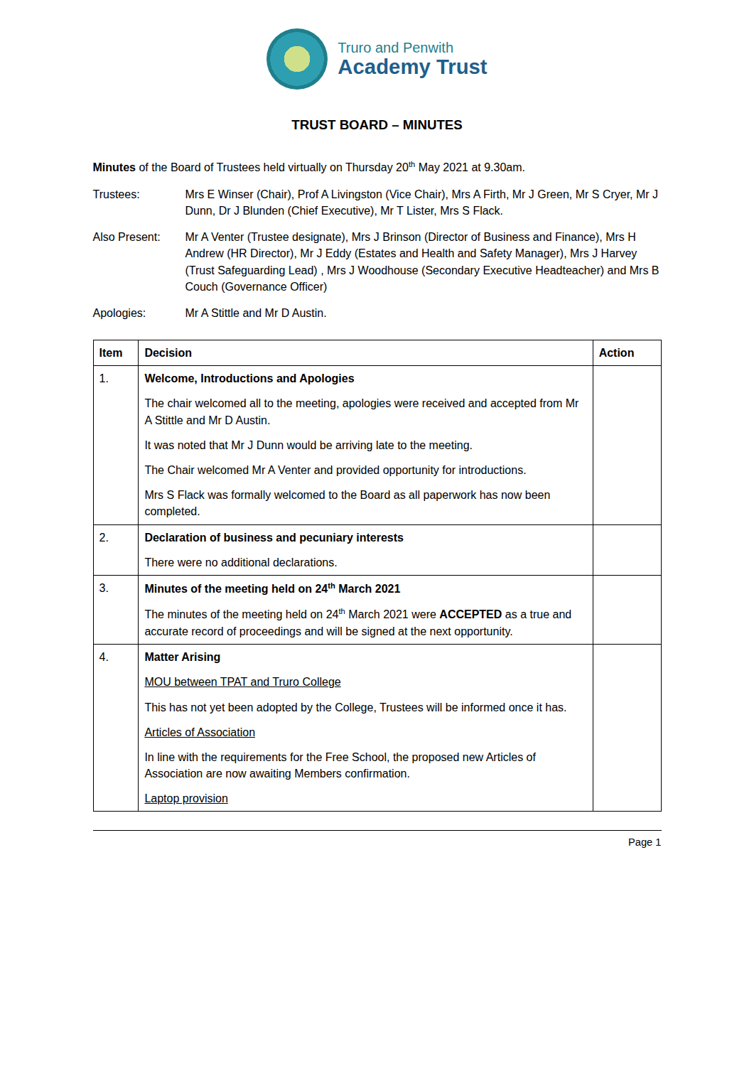Truro and Penwith
Academy Trust
TRUST BOARD – MINUTES
Minutes of the Board of Trustees held virtually on Thursday 20th May 2021 at 9.30am.
Trustees:
Mrs E Winser (Chair), Prof A Livingston (Vice Chair), Mrs A Firth, Mr J Green, Mr S Cryer, Mr J Dunn, Dr J Blunden (Chief Executive), Mr T Lister, Mrs S Flack.
Also Present:
Mr A Venter (Trustee designate), Mrs J Brinson (Director of Business and Finance), Mrs H Andrew (HR Director), Mr J Eddy (Estates and Health and Safety Manager), Mrs J Harvey (Trust Safeguarding Lead) , Mrs J Woodhouse (Secondary Executive Headteacher) and Mrs B Couch (Governance Officer)
Apologies:
Mr A Stittle and Mr D Austin.
| Item | Decision | Action |
| --- | --- | --- |
| 1. | Welcome, Introductions and Apologies The chair welcomed all to the meeting, apologies were received and accepted from Mr A Stittle and Mr D Austin. It was noted that Mr J Dunn would be arriving late to the meeting. The Chair welcomed Mr A Venter and provided opportunity for introductions. Mrs S Flack was formally welcomed to the Board as all paperwork has now been completed. | |
| 2. | Declaration of business and pecuniary interests There were no additional declarations. | |
| 3. | Minutes of the meeting held on 24 th March 2021 The minutes of the meeting held on 24 th March 2021 were ACCEPTED as a true and accurate record of proceedings and will be signed at the next opportunity. | |
| 4. | Matter Arising MOU between TPAT and Truro College This has not yet been adopted by the College, Trustees will be informed once it has. Articles of Association In line with the requirements for the Free School, the proposed new Articles of Association are now awaiting Members confirmation. Laptop provision | |
Page 1